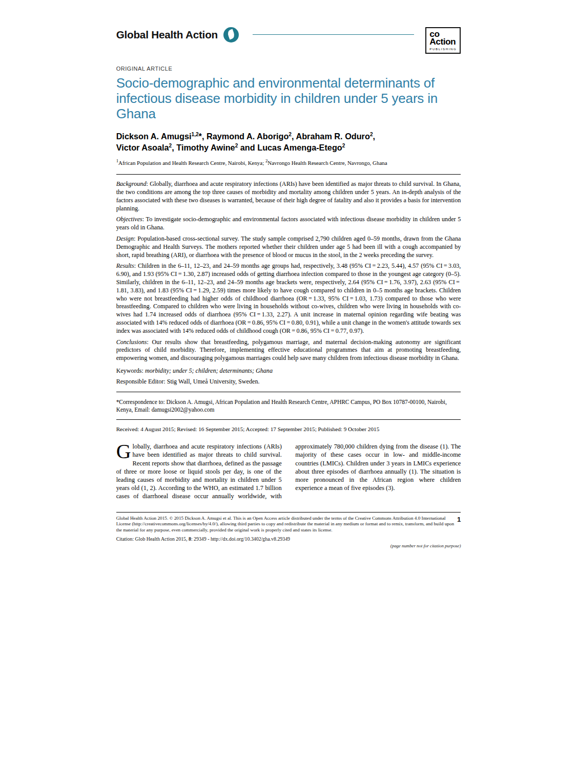Global Health Action
co Action Publishing
Original Article
Socio-demographic and environmental determinants of infectious disease morbidity in children under 5 years in Ghana
Dickson A. Amugsi1,2*, Raymond A. Aborigo2, Abraham R. Oduro2,
Victor Asoala2, Timothy Awine2 and Lucas Amenga-Etego2
1African Population and Health Research Centre, Nairobi, Kenya; 2Navrongo Health Research Centre, Navrongo, Ghana
Background: Globally, diarrhoea and acute respiratory infections (ARIs) have been identified as major threats to child survival. In Ghana, the two conditions are among the top three causes of morbidity and mortality among children under 5 years. An in-depth analysis of the factors associated with these two diseases is warranted, because of their high degree of fatality and also it provides a basis for intervention planning.
Objectives: To investigate socio-demographic and environmental factors associated with infectious disease morbidity in children under 5 years old in Ghana.
Design: Population-based cross-sectional survey. The study sample comprised 2,790 children aged 0–59 months, drawn from the Ghana Demographic and Health Surveys. The mothers reported whether their children under age 5 had been ill with a cough accompanied by short, rapid breathing (ARI), or diarrhoea with the presence of blood or mucus in the stool, in the 2 weeks preceding the survey.
Results: Children in the 6–11, 12–23, and 24–59 months age groups had, respectively, 3.48 (95% CI = 2.23, 5.44), 4.57 (95% CI = 3.03, 6.90), and 1.93 (95% CI = 1.30, 2.87) increased odds of getting diarrhoea infection compared to those in the youngest age category (0–5). Similarly, children in the 6–11, 12–23, and 24–59 months age brackets were, respectively, 2.64 (95% CI = 1.76, 3.97), 2.63 (95% CI = 1.81, 3.83), and 1.83 (95% CI = 1.29, 2.59) times more likely to have cough compared to children in 0–5 months age brackets. Children who were not breastfeeding had higher odds of childhood diarrhoea (OR = 1.33, 95% CI = 1.03, 1.73) compared to those who were breastfeeding. Compared to children who were living in households without co-wives, children who were living in households with co-wives had 1.74 increased odds of diarrhoea (95% CI = 1.33, 2.27). A unit increase in maternal opinion regarding wife beating was associated with 14% reduced odds of diarrhoea (OR = 0.86, 95% CI = 0.80, 0.91), while a unit change in the women's attitude towards sex index was associated with 14% reduced odds of childhood cough (OR = 0.86, 95% CI = 0.77, 0.97).
Conclusions: Our results show that breastfeeding, polygamous marriage, and maternal decision-making autonomy are significant predictors of child morbidity. Therefore, implementing effective educational programmes that aim at promoting breastfeeding, empowering women, and discouraging polygamous marriages could help save many children from infectious disease morbidity in Ghana.
Keywords: morbidity; under 5; children; determinants; Ghana
Responsible Editor: Stig Wall, Umeå University, Sweden.
*Correspondence to: Dickson A. Amugsi, African Population and Health Research Centre, APHRC Campus, PO Box 10787-00100, Nairobi, Kenya, Email: damugsi2002@yahoo.com
Received: 4 August 2015; Revised: 16 September 2015; Accepted: 17 September 2015; Published: 9 October 2015
Globally, diarrhoea and acute respiratory infections (ARIs) have been identified as major threats to child survival. Recent reports show that diarrhoea, defined as the passage of three or more loose or liquid stools per day, is one of the leading causes of morbidity and mortality in children under 5 years old (1, 2). According to the WHO, an estimated 1.7 billion cases of diarrhoeal disease occur annually worldwide, with approximately 780,000 children dying from the disease (1). The majority of these cases occur in low- and middle-income countries (LMICs). Children under 3 years in LMICs experience about three episodes of diarrhoea annually (1). The situation is more pronounced in the African region where children experience a mean of five episodes (3).
1 Global Health Action 2015. © 2015 Dickson A. Amugsi et al. This is an Open Access article distributed under the terms of the Creative Commons Attribution 4.0 International License (http://creativecommons.org/licenses/by/4.0/), allowing third parties to copy and redistribute the material in any medium or format and to remix, transform, and build upon the material for any purpose, even commercially, provided the original work is properly cited and states its license.
Citation: Glob Health Action 2015, 8: 29349 - http://dx.doi.org/10.3402/gha.v8.29349 (page number not for citation purpose)